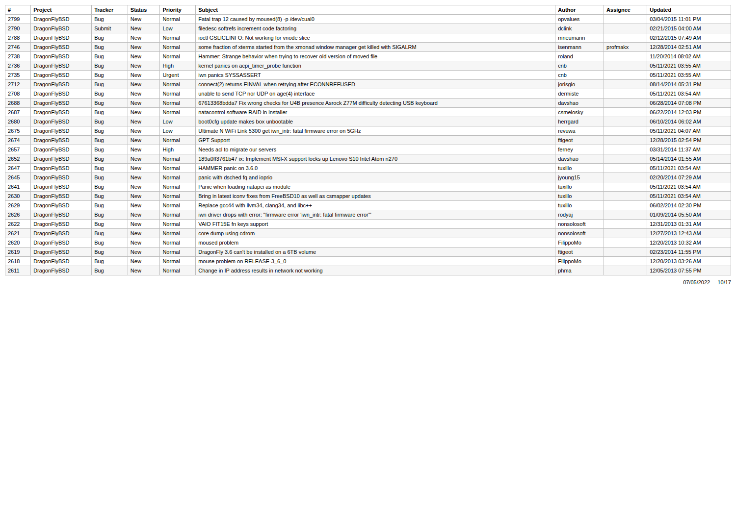| # | Project | Tracker | Status | Priority | Subject | Author | Assignee | Updated |
| --- | --- | --- | --- | --- | --- | --- | --- | --- |
| 2799 | DragonFlyBSD | Bug | New | Normal | Fatal trap 12 caused by moused(8) -p /dev/cual0 | opvalues | | 03/04/2015 11:01 PM |
| 2790 | DragonFlyBSD | Submit | New | Low | filedesc softrefs increment code factoring | dclink | | 02/21/2015 04:00 AM |
| 2788 | DragonFlyBSD | Bug | New | Normal | ioctl GSLICEINFO: Not working for vnode slice | mneumann | | 02/12/2015 07:49 AM |
| 2746 | DragonFlyBSD | Bug | New | Normal | some fraction of xterms started from the xmonad window manager get killed with SIGALRM | isenmann | profmakx | 12/28/2014 02:51 AM |
| 2738 | DragonFlyBSD | Bug | New | Normal | Hammer: Strange behavior when trying to recover old version of moved file | roland | | 11/20/2014 08:02 AM |
| 2736 | DragonFlyBSD | Bug | New | High | kernel panics on acpi_timer_probe function | cnb | | 05/11/2021 03:55 AM |
| 2735 | DragonFlyBSD | Bug | New | Urgent | iwn panics SYSSASSERT | cnb | | 05/11/2021 03:55 AM |
| 2712 | DragonFlyBSD | Bug | New | Normal | connect(2) returns EINVAL when retrying after ECONNREFUSED | jorisgio | | 08/14/2014 05:31 PM |
| 2708 | DragonFlyBSD | Bug | New | Normal | unable to send TCP nor UDP on age(4) interface | dermiste | | 05/11/2021 03:54 AM |
| 2688 | DragonFlyBSD | Bug | New | Normal | 67613368bdda7 Fix wrong checks for U4B presence Asrock Z77M difficulty detecting USB keyboard | davshao | | 06/28/2014 07:08 PM |
| 2687 | DragonFlyBSD | Bug | New | Normal | natacontrol software RAID in installer | csmelosky | | 06/22/2014 12:03 PM |
| 2680 | DragonFlyBSD | Bug | New | Low | boot0cfg update makes box unbootable | herrgard | | 06/10/2014 06:02 AM |
| 2675 | DragonFlyBSD | Bug | New | Low | Ultimate N WiFi Link 5300 get iwn_intr: fatal firmware error on 5GHz | revuwa | | 05/11/2021 04:07 AM |
| 2674 | DragonFlyBSD | Bug | New | Normal | GPT Support | ftigeot | | 12/28/2015 02:54 PM |
| 2657 | DragonFlyBSD | Bug | New | High | Needs acl to migrate our servers | ferney | | 03/31/2014 11:37 AM |
| 2652 | DragonFlyBSD | Bug | New | Normal | 189a0ff3761b47 ix: Implement MSI-X support locks up Lenovo S10 Intel Atom n270 | davshao | | 05/14/2014 01:55 AM |
| 2647 | DragonFlyBSD | Bug | New | Normal | HAMMER panic on 3.6.0 | tuxillo | | 05/11/2021 03:54 AM |
| 2645 | DragonFlyBSD | Bug | New | Normal | panic with dsched fq and ioprio | jyoung15 | | 02/20/2014 07:29 AM |
| 2641 | DragonFlyBSD | Bug | New | Normal | Panic when loading natapci as module | tuxillo | | 05/11/2021 03:54 AM |
| 2630 | DragonFlyBSD | Bug | New | Normal | Bring in latest iconv fixes from FreeBSD10 as well as csmapper updates | tuxillo | | 05/11/2021 03:54 AM |
| 2629 | DragonFlyBSD | Bug | New | Normal | Replace gcc44 with llvm34, clang34, and libc++ | tuxillo | | 06/02/2014 02:30 PM |
| 2626 | DragonFlyBSD | Bug | New | Normal | iwn driver drops with error: "firmware error 'iwn_intr: fatal firmware error'" | rodyaj | | 01/09/2014 05:50 AM |
| 2622 | DragonFlyBSD | Bug | New | Normal | VAIO FIT15E fn keys support | nonsolosoft | | 12/31/2013 01:31 AM |
| 2621 | DragonFlyBSD | Bug | New | Normal | core dump using cdrom | nonsolosoft | | 12/27/2013 12:43 AM |
| 2620 | DragonFlyBSD | Bug | New | Normal | moused problem | FilippoMo | | 12/20/2013 10:32 AM |
| 2619 | DragonFlyBSD | Bug | New | Normal | DragonFly 3.6 can't be installed on a 6TB volume | ftigeot | | 02/23/2014 11:55 PM |
| 2618 | DragonFlyBSD | Bug | New | Normal | mouse problem on RELEASE-3_6_0 | FilippoMo | | 12/20/2013 03:26 AM |
| 2611 | DragonFlyBSD | Bug | New | Normal | Change in IP address results in network not working | phma | | 12/05/2013 07:55 PM |
07/05/2022 10/17